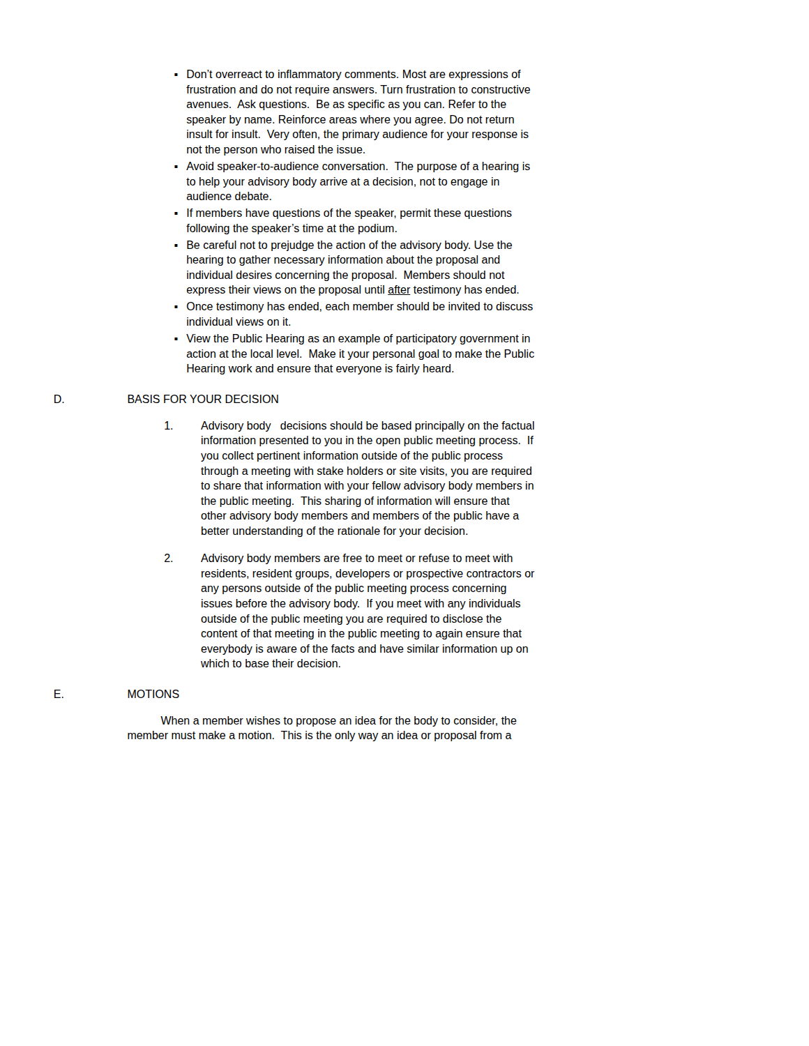Don’t overreact to inflammatory comments. Most are expressions of frustration and do not require answers. Turn frustration to constructive avenues. Ask questions. Be as specific as you can. Refer to the speaker by name. Reinforce areas where you agree. Do not return insult for insult. Very often, the primary audience for your response is not the person who raised the issue.
Avoid speaker-to-audience conversation. The purpose of a hearing is to help your advisory body arrive at a decision, not to engage in audience debate.
If members have questions of the speaker, permit these questions following the speaker’s time at the podium.
Be careful not to prejudge the action of the advisory body. Use the hearing to gather necessary information about the proposal and individual desires concerning the proposal. Members should not express their views on the proposal until after testimony has ended.
Once testimony has ended, each member should be invited to discuss individual views on it.
View the Public Hearing as an example of participatory government in action at the local level. Make it your personal goal to make the Public Hearing work and ensure that everyone is fairly heard.
D. BASIS FOR YOUR DECISION
1. Advisory body decisions should be based principally on the factual information presented to you in the open public meeting process. If you collect pertinent information outside of the public process through a meeting with stake holders or site visits, you are required to share that information with your fellow advisory body members in the public meeting. This sharing of information will ensure that other advisory body members and members of the public have a better understanding of the rationale for your decision.
2. Advisory body members are free to meet or refuse to meet with residents, resident groups, developers or prospective contractors or any persons outside of the public meeting process concerning issues before the advisory body. If you meet with any individuals outside of the public meeting you are required to disclose the content of that meeting in the public meeting to again ensure that everybody is aware of the facts and have similar information up on which to base their decision.
E. MOTIONS
When a member wishes to propose an idea for the body to consider, the member must make a motion. This is the only way an idea or proposal from a